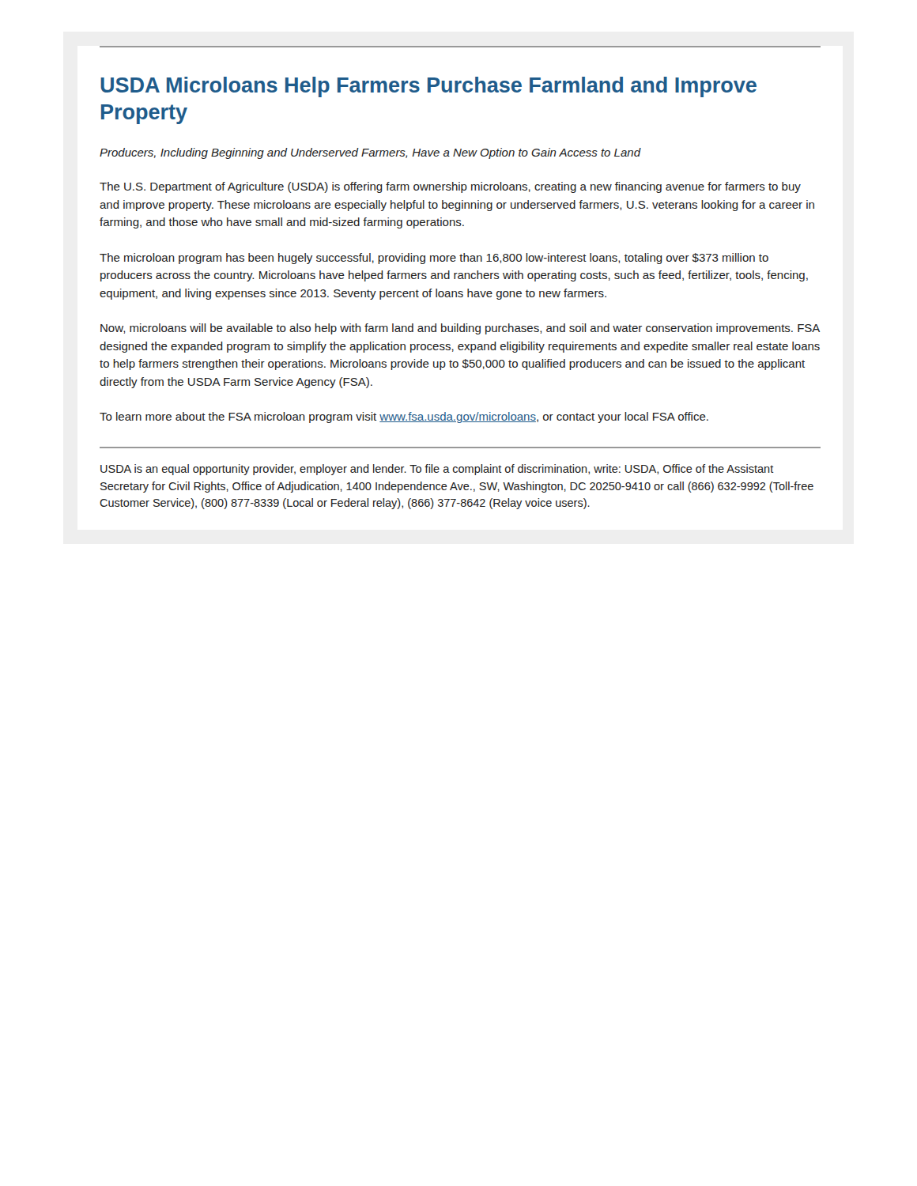USDA Microloans Help Farmers Purchase Farmland and Improve Property
Producers, Including Beginning and Underserved Farmers, Have a New Option to Gain Access to Land
The U.S. Department of Agriculture (USDA) is offering farm ownership microloans, creating a new financing avenue for farmers to buy and improve property. These microloans are especially helpful to beginning or underserved farmers, U.S. veterans looking for a career in farming, and those who have small and mid-sized farming operations.
The microloan program has been hugely successful, providing more than 16,800 low-interest loans, totaling over $373 million to producers across the country. Microloans have helped farmers and ranchers with operating costs, such as feed, fertilizer, tools, fencing, equipment, and living expenses since 2013. Seventy percent of loans have gone to new farmers.
Now, microloans will be available to also help with farm land and building purchases, and soil and water conservation improvements. FSA designed the expanded program to simplify the application process, expand eligibility requirements and expedite smaller real estate loans to help farmers strengthen their operations. Microloans provide up to $50,000 to qualified producers and can be issued to the applicant directly from the USDA Farm Service Agency (FSA).
To learn more about the FSA microloan program visit www.fsa.usda.gov/microloans, or contact your local FSA office.
USDA is an equal opportunity provider, employer and lender. To file a complaint of discrimination, write: USDA, Office of the Assistant Secretary for Civil Rights, Office of Adjudication, 1400 Independence Ave., SW, Washington, DC 20250-9410 or call (866) 632-9992 (Toll-free Customer Service), (800) 877-8339 (Local or Federal relay), (866) 377-8642 (Relay voice users).